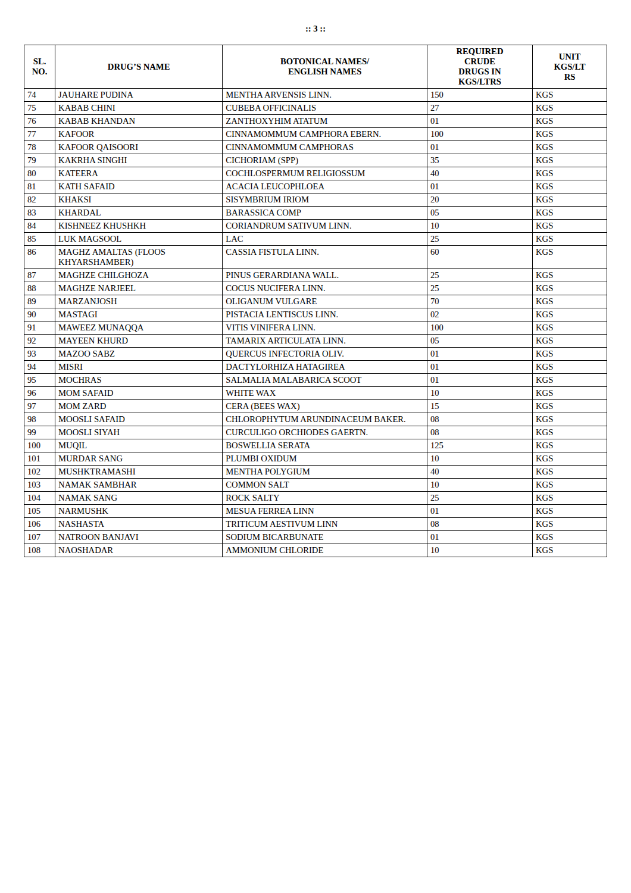:: 3 ::
| SL. NO. | Drug’s Name | Botonical Names/ English Names | Required Crude Drugs in KGS/LTRS | Unit KGS/LT RS |
| --- | --- | --- | --- | --- |
| 74 | JAUHARE PUDINA | MENTHA ARVENSIS LINN. | 150 | KGS |
| 75 | KABAB CHINI | CUBEBA OFFICINALIS | 27 | KGS |
| 76 | KABAB KHANDAN | ZANTHOXYHIM ATATUM | 01 | KGS |
| 77 | KAFOOR | CINNAMOMMUM CAMPHORA EBERN. | 100 | KGS |
| 78 | KAFOOR QAISOORI | CINNAMOMMUM CAMPHORAS | 01 | KGS |
| 79 | KAKRHA SINGHI | CICHORIAM (SPP) | 35 | KGS |
| 80 | KATEERA | COCHLOSPERMUM RELIGIOSSUM | 40 | KGS |
| 81 | KATH SAFAID | ACACIA LEUCOPHLOEA | 01 | KGS |
| 82 | KHAKSI | SISYMBRIUM IRIOM | 20 | KGS |
| 83 | KHARDAL | BARASSICA COMP | 05 | KGS |
| 84 | KISHNEEZ KHUSHKH | CORIANDRUM SATIVUM LINN. | 10 | KGS |
| 85 | LUK MAGSOOL | LAC | 25 | KGS |
| 86 | MAGHZ AMALTAS (FLOOS KHYARSHAMBER) | CASSIA FISTULA LINN. | 60 | KGS |
| 87 | MAGHZE CHILGHOZA | PINUS GERARDIANA WALL. | 25 | KGS |
| 88 | MAGHZE NARJEEL | COCUS NUCIFERA LINN. | 25 | KGS |
| 89 | MARZANJOSH | OLIGANUM VULGARE | 70 | KGS |
| 90 | MASTAGI | PISTACIA LENTISCUS LINN. | 02 | KGS |
| 91 | MAWEEZ MUNAQQA | VITIS VINIFERA LINN. | 100 | KGS |
| 92 | MAYEEN KHURD | TAMARIX ARTICULATA LINN. | 05 | KGS |
| 93 | MAZOO SABZ | QUERCUS INFECTORIA OLIV. | 01 | KGS |
| 94 | MISRI | DACTYLORHIZA HATAGIREA | 01 | KGS |
| 95 | MOCHRAS | SALMALIA MALABARICA SCOOT | 01 | KGS |
| 96 | MOM SAFAID | WHITE WAX | 10 | KGS |
| 97 | MOM ZARD | CERA (BEES WAX) | 15 | KGS |
| 98 | MOOSLI SAFAID | CHLOROPHYTUM ARUNDINACEUM BAKER. | 08 | KGS |
| 99 | MOOSLI SIYAH | CURCULIGO ORCHIODES GAERTN. | 08 | KGS |
| 100 | MUQIL | BOSWELLIA SERATA | 125 | KGS |
| 101 | MURDAR SANG | PLUMBI OXIDUM | 10 | KGS |
| 102 | MUSHKTRAMASHI | MENTHA POLYGIUM | 40 | KGS |
| 103 | NAMAK SAMBHAR | COMMON SALT | 10 | KGS |
| 104 | NAMAK SANG | ROCK SALTY | 25 | KGS |
| 105 | NARMUSHK | MESUA FERREA LINN | 01 | KGS |
| 106 | NASHASTA | TRITICUM AESTIVUM LINN | 08 | KGS |
| 107 | NATROON BANJAVI | SODIUM BICARBUNATE | 01 | KGS |
| 108 | NAOSHADAR | AMMONIUM CHLORIDE | 10 | KGS |